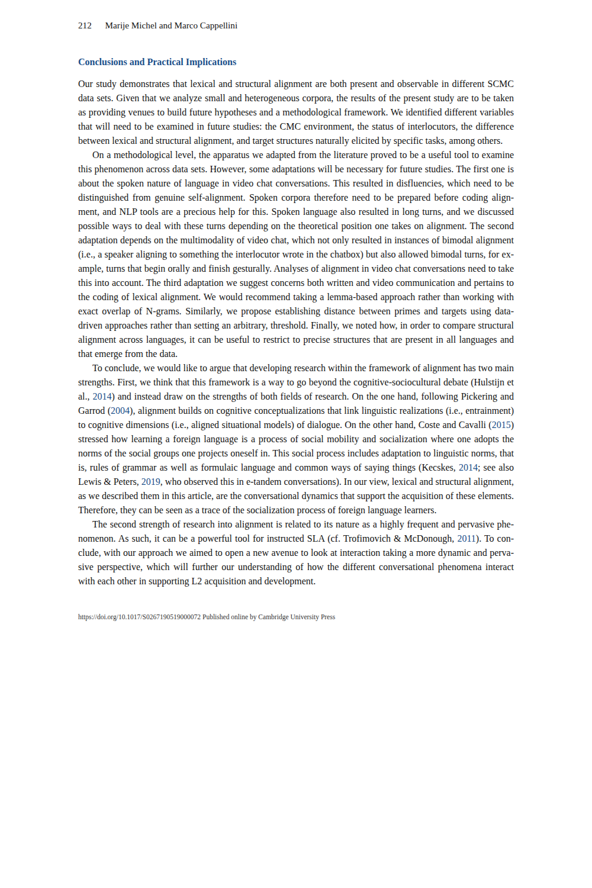212 Marije Michel and Marco Cappellini
Conclusions and Practical Implications
Our study demonstrates that lexical and structural alignment are both present and observable in different SCMC data sets. Given that we analyze small and heterogeneous corpora, the results of the present study are to be taken as providing venues to build future hypotheses and a methodological framework. We identified different variables that will need to be examined in future studies: the CMC environment, the status of interlocutors, the difference between lexical and structural alignment, and target structures naturally elicited by specific tasks, among others.
On a methodological level, the apparatus we adapted from the literature proved to be a useful tool to examine this phenomenon across data sets. However, some adaptations will be necessary for future studies. The first one is about the spoken nature of language in video chat conversations. This resulted in disfluencies, which need to be distinguished from genuine self-alignment. Spoken corpora therefore need to be prepared before coding alignment, and NLP tools are a precious help for this. Spoken language also resulted in long turns, and we discussed possible ways to deal with these turns depending on the theoretical position one takes on alignment. The second adaptation depends on the multimodality of video chat, which not only resulted in instances of bimodal alignment (i.e., a speaker aligning to something the interlocutor wrote in the chatbox) but also allowed bimodal turns, for example, turns that begin orally and finish gesturally. Analyses of alignment in video chat conversations need to take this into account. The third adaptation we suggest concerns both written and video communication and pertains to the coding of lexical alignment. We would recommend taking a lemma-based approach rather than working with exact overlap of N-grams. Similarly, we propose establishing distance between primes and targets using data-driven approaches rather than setting an arbitrary, threshold. Finally, we noted how, in order to compare structural alignment across languages, it can be useful to restrict to precise structures that are present in all languages and that emerge from the data.
To conclude, we would like to argue that developing research within the framework of alignment has two main strengths. First, we think that this framework is a way to go beyond the cognitive-sociocultural debate (Hulstijn et al., 2014) and instead draw on the strengths of both fields of research. On the one hand, following Pickering and Garrod (2004), alignment builds on cognitive conceptualizations that link linguistic realizations (i.e., entrainment) to cognitive dimensions (i.e., aligned situational models) of dialogue. On the other hand, Coste and Cavalli (2015) stressed how learning a foreign language is a process of social mobility and socialization where one adopts the norms of the social groups one projects oneself in. This social process includes adaptation to linguistic norms, that is, rules of grammar as well as formulaic language and common ways of saying things (Kecskes, 2014; see also Lewis & Peters, 2019, who observed this in e-tandem conversations). In our view, lexical and structural alignment, as we described them in this article, are the conversational dynamics that support the acquisition of these elements. Therefore, they can be seen as a trace of the socialization process of foreign language learners.
The second strength of research into alignment is related to its nature as a highly frequent and pervasive phenomenon. As such, it can be a powerful tool for instructed SLA (cf. Trofimovich & McDonough, 2011). To conclude, with our approach we aimed to open a new avenue to look at interaction taking a more dynamic and pervasive perspective, which will further our understanding of how the different conversational phenomena interact with each other in supporting L2 acquisition and development.
https://doi.org/10.1017/S0267190519000072 Published online by Cambridge University Press